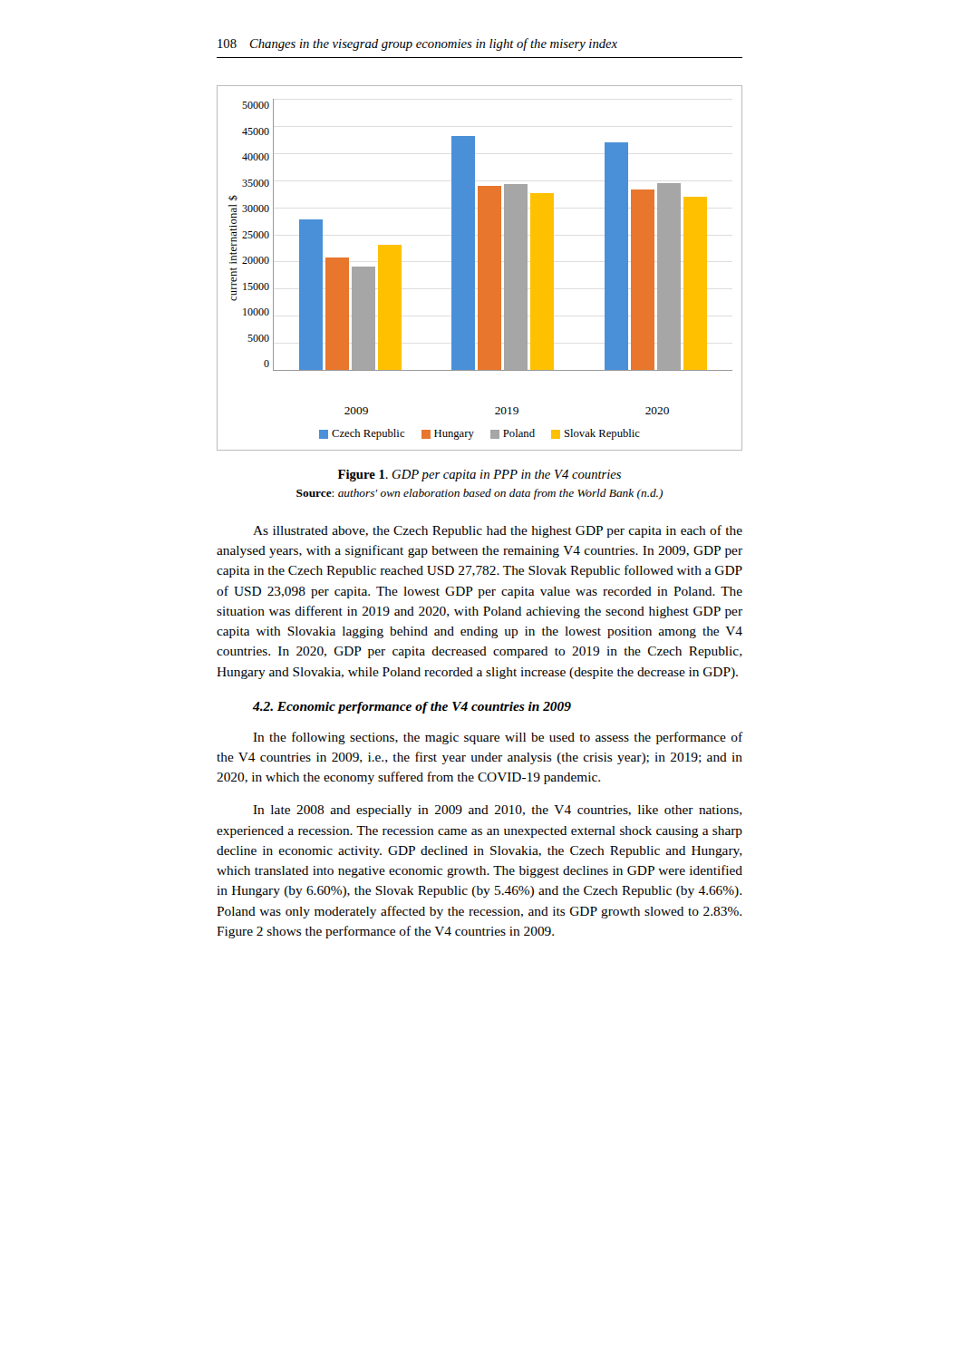108 Changes in the visegrad group economies in light of the misery index
current international $
50000
45000
40000
35000
30000
25000
20000
15000
10000
5000
0
2009
2019
2020
Czech Republic
Hungary
Poland
Slovak Republic
Figure 1. GDP per capita in PPP in the V4 countries
Source: authors' own elaboration based on data from the World Bank (n.d.)
As illustrated above, the Czech Republic had the highest GDP per capita in each of the analysed years, with a significant gap between the remaining V4 countries. In 2009, GDP per capita in the Czech Republic reached USD 27,782. The Slovak Republic followed with a GDP of USD 23,098 per capita. The lowest GDP per capita value was recorded in Poland. The situation was different in 2019 and 2020, with Poland achieving the second highest GDP per capita with Slovakia lagging behind and ending up in the lowest position among the V4 countries. In 2020, GDP per capita decreased compared to 2019 in the Czech Republic, Hungary and Slovakia, while Poland recorded a slight increase (despite the decrease in GDP).
4.2. Economic performance of the V4 countries in 2009
In the following sections, the magic square will be used to assess the performance of the V4 countries in 2009, i.e., the first year under analysis (the crisis year); in 2019; and in 2020, in which the economy suffered from the COVID-19 pandemic.
In late 2008 and especially in 2009 and 2010, the V4 countries, like other nations, experienced a recession. The recession came as an unexpected external shock causing a sharp decline in economic activity. GDP declined in Slovakia, the Czech Republic and Hungary, which translated into negative economic growth. The biggest declines in GDP were identified in Hungary (by 6.60%), the Slovak Republic (by 5.46%) and the Czech Republic (by 4.66%). Poland was only moderately affected by the recession, and its GDP growth slowed to 2.83%. Figure 2 shows the performance of the V4 countries in 2009.